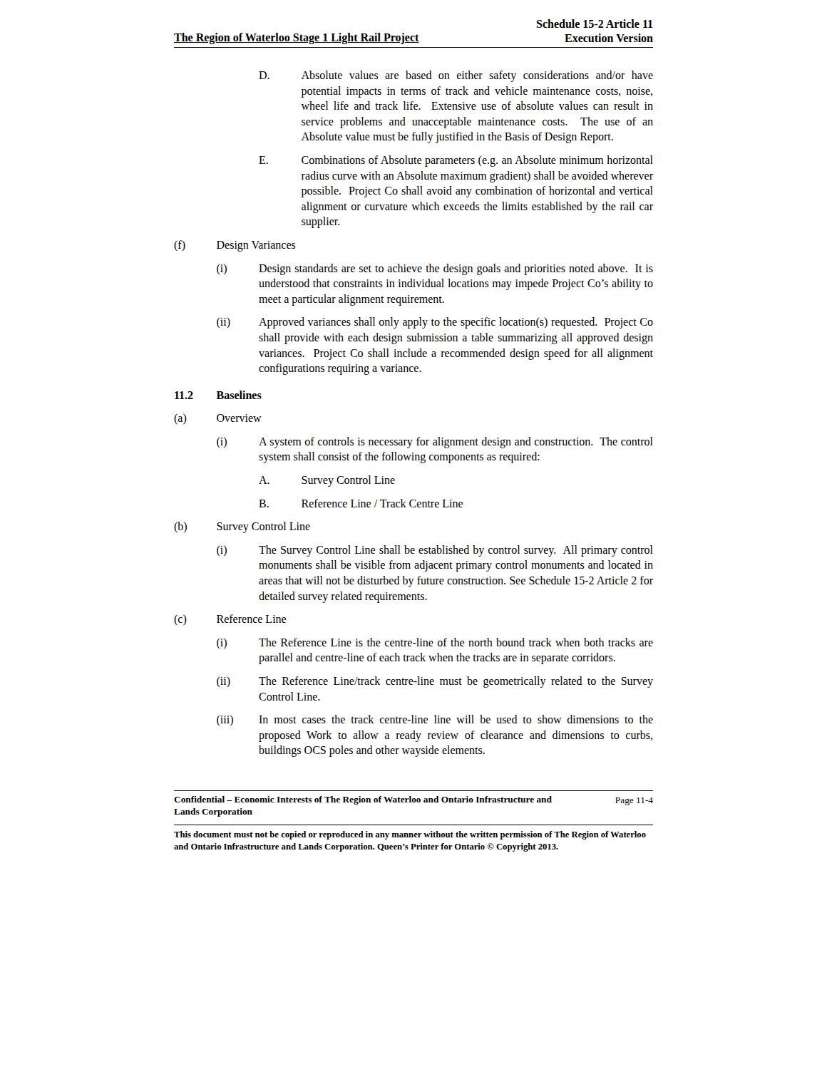| The Region of Waterloo Stage 1 Light Rail Project | Schedule 15-2 Article 11 Execution Version |
D.
Absolute values are based on either safety considerations and/or have potential impacts in terms of track and vehicle maintenance costs, noise, wheel life and track life. Extensive use of absolute values can result in service problems and unacceptable maintenance costs. The use of an Absolute value must be fully justified in the Basis of Design Report.
E.
Combinations of Absolute parameters (e.g. an Absolute minimum horizontal radius curve with an Absolute maximum gradient) shall be avoided wherever possible. Project Co shall avoid any combination of horizontal and vertical alignment or curvature which exceeds the limits established by the rail car supplier.
(f)
Design Variances
(i)
Design standards are set to achieve the design goals and priorities noted above. It is understood that constraints in individual locations may impede Project Co’s ability to meet a particular alignment requirement.
(ii)
Approved variances shall only apply to the specific location(s) requested. Project Co shall provide with each design submission a table summarizing all approved design variances. Project Co shall include a recommended design speed for all alignment configurations requiring a variance.
11.2
Baselines
(a)
Overview
(i)
A system of controls is necessary for alignment design and construction. The control system shall consist of the following components as required:
A.
Survey Control Line
B.
Reference Line / Track Centre Line
(b)
Survey Control Line
(i)
The Survey Control Line shall be established by control survey. All primary control monuments shall be visible from adjacent primary control monuments and located in areas that will not be disturbed by future construction. See Schedule 15-2 Article 2 for detailed survey related requirements.
(c)
Reference Line
(i)
The Reference Line is the centre-line of the north bound track when both tracks are parallel and centre-line of each track when the tracks are in separate corridors.
(ii)
The Reference Line/track centre-line must be geometrically related to the Survey Control Line.
(iii)
In most cases the track centre-line line will be used to show dimensions to the proposed Work to allow a ready review of clearance and dimensions to curbs, buildings OCS poles and other wayside elements.
Confidential – Economic Interests of The Region of Waterloo and Ontario Infrastructure and Lands Corporation
Page 11-4
This document must not be copied or reproduced in any manner without the written permission of The Region of Waterloo and Ontario Infrastructure and Lands Corporation. Queen’s Printer for Ontario © Copyright 2013.